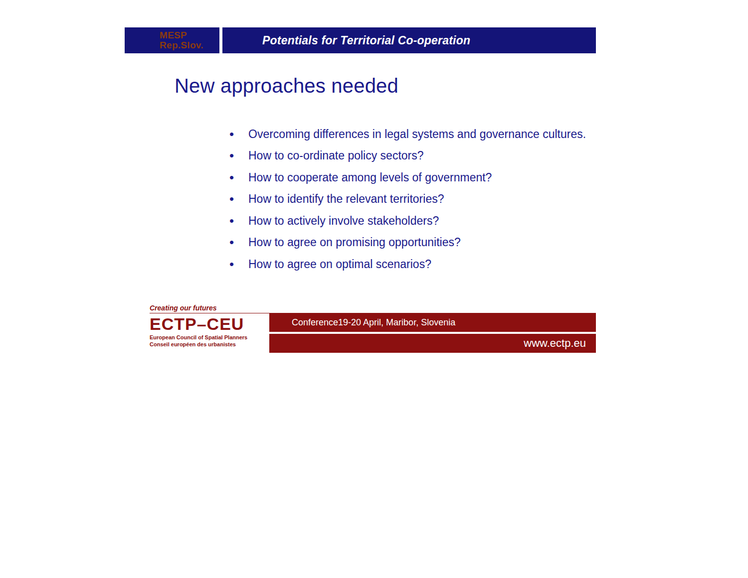MESP Rep.Slov.
Potentials for Territorial Co-operation
New approaches needed
Overcoming differences in legal systems and governance cultures.
How to co-ordinate policy sectors?
How to cooperate among levels of government?
How to identify the relevant territories?
How to actively involve stakeholders?
How to agree on promising opportunities?
How to agree on optimal scenarios?
Creating our futures
ECTP–CEU
European Council of Spatial Planners
Conseil européen des urbanistes
Conference19-20 April, Maribor, Slovenia
www.ectp.eu